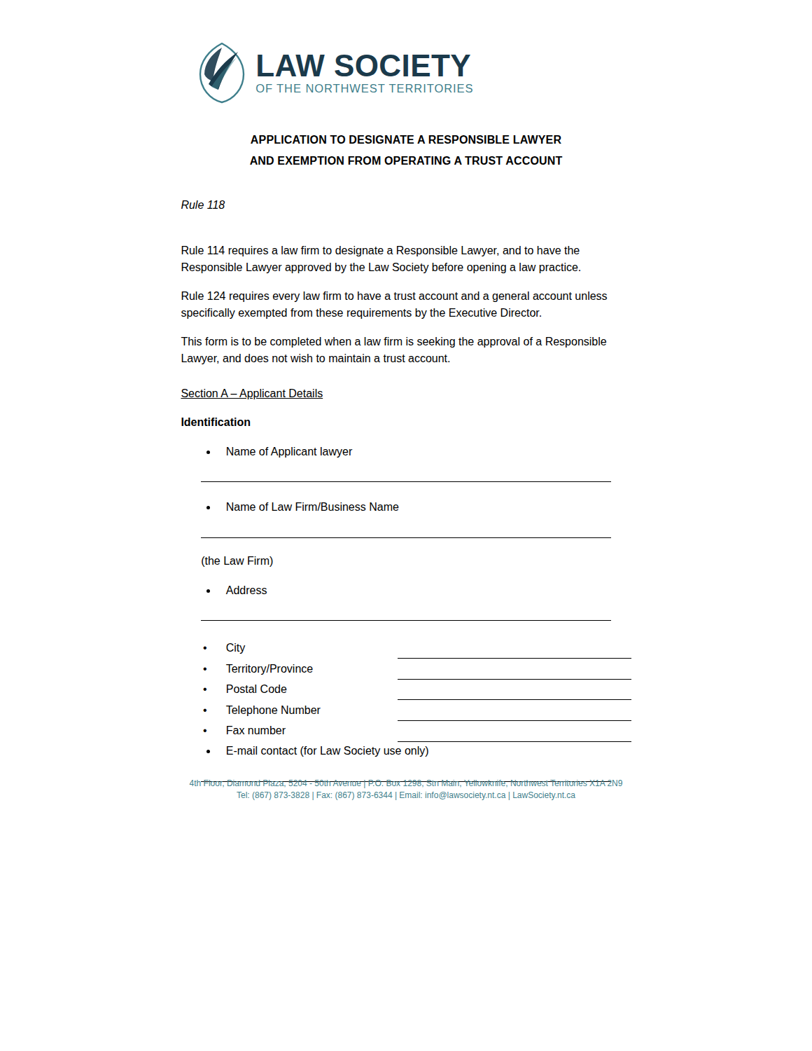LAW SOCIETY OF THE NORTHWEST TERRITORIES
APPLICATION TO DESIGNATE A RESPONSIBLE LAWYER
AND EXEMPTION FROM OPERATING A TRUST ACCOUNT
Rule 118
Rule 114 requires a law firm to designate a Responsible Lawyer, and to have the Responsible Lawyer approved by the Law Society before opening a law practice.
Rule 124 requires every law firm to have a trust account and a general account unless specifically exempted from these requirements by the Executive Director.
This form is to be completed when a law firm is seeking the approval of a Responsible Lawyer, and does not wish to maintain a trust account.
Section A – Applicant Details
Identification
Name of Applicant lawyer
Name of Law Firm/Business Name
(the Law Firm)
Address
| City | |
| Territory/Province | |
| Postal Code | |
| Telephone Number | |
| Fax number | |
E-mail contact (for Law Society use only)
4th Floor, Diamond Plaza, 5204 - 50th Avenue | P.O. Box 1298, Stn Main, Yellowknife, Northwest Territories X1A 2N9
Tel: (867) 873-3828 | Fax: (867) 873-6344 | Email: info@lawsociety.nt.ca | LawSociety.nt.ca